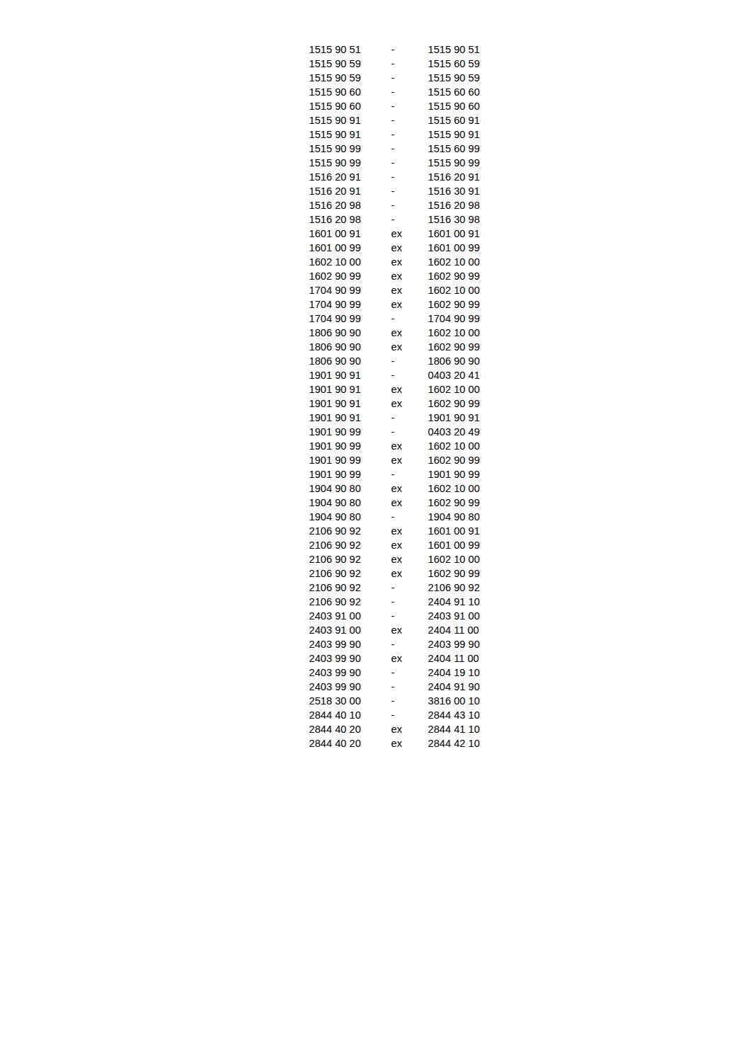| 1515 90 51 | - | 1515 90 51 |
| 1515 90 59 | - | 1515 60 59 |
| 1515 90 59 | - | 1515 90 59 |
| 1515 90 60 | - | 1515 60 60 |
| 1515 90 60 | - | 1515 90 60 |
| 1515 90 91 | - | 1515 60 91 |
| 1515 90 91 | - | 1515 90 91 |
| 1515 90 99 | - | 1515 60 99 |
| 1515 90 99 | - | 1515 90 99 |
| 1516 20 91 | - | 1516 20 91 |
| 1516 20 91 | - | 1516 30 91 |
| 1516 20 98 | - | 1516 20 98 |
| 1516 20 98 | - | 1516 30 98 |
| 1601 00 91 | ex | 1601 00 91 |
| 1601 00 99 | ex | 1601 00 99 |
| 1602 10 00 | ex | 1602 10 00 |
| 1602 90 99 | ex | 1602 90 99 |
| 1704 90 99 | ex | 1602 10 00 |
| 1704 90 99 | ex | 1602 90 99 |
| 1704 90 99 | - | 1704 90 99 |
| 1806 90 90 | ex | 1602 10 00 |
| 1806 90 90 | ex | 1602 90 99 |
| 1806 90 90 | - | 1806 90 90 |
| 1901 90 91 | - | 0403 20 41 |
| 1901 90 91 | ex | 1602 10 00 |
| 1901 90 91 | ex | 1602 90 99 |
| 1901 90 91 | - | 1901 90 91 |
| 1901 90 99 | - | 0403 20 49 |
| 1901 90 99 | ex | 1602 10 00 |
| 1901 90 99 | ex | 1602 90 99 |
| 1901 90 99 | - | 1901 90 99 |
| 1904 90 80 | ex | 1602 10 00 |
| 1904 90 80 | ex | 1602 90 99 |
| 1904 90 80 | - | 1904 90 80 |
| 2106 90 92 | ex | 1601 00 91 |
| 2106 90 92 | ex | 1601 00 99 |
| 2106 90 92 | ex | 1602 10 00 |
| 2106 90 92 | ex | 1602 90 99 |
| 2106 90 92 | - | 2106 90 92 |
| 2106 90 92 | - | 2404 91 10 |
| 2403 91 00 | - | 2403 91 00 |
| 2403 91 00 | ex | 2404 11 00 |
| 2403 99 90 | - | 2403 99 90 |
| 2403 99 90 | ex | 2404 11 00 |
| 2403 99 90 | - | 2404 19 10 |
| 2403 99 90 | - | 2404 91 90 |
| 2518 30 00 | - | 3816 00 10 |
| 2844 40 10 | - | 2844 43 10 |
| 2844 40 20 | ex | 2844 41 10 |
| 2844 40 20 | ex | 2844 42 10 |